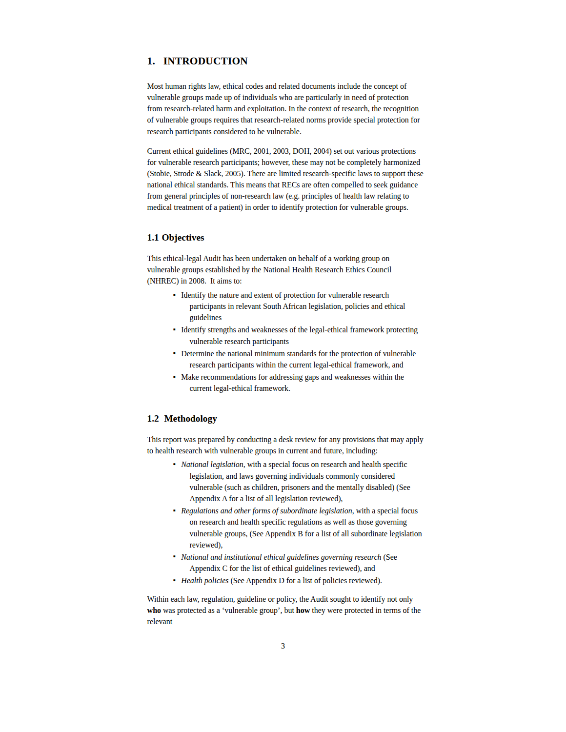1. INTRODUCTION
Most human rights law, ethical codes and related documents include the concept of vulnerable groups made up of individuals who are particularly in need of protection from research-related harm and exploitation. In the context of research, the recognition of vulnerable groups requires that research-related norms provide special protection for research participants considered to be vulnerable.
Current ethical guidelines (MRC, 2001, 2003, DOH, 2004) set out various protections for vulnerable research participants; however, these may not be completely harmonized (Stobie, Strode & Slack, 2005). There are limited research-specific laws to support these national ethical standards. This means that RECs are often compelled to seek guidance from general principles of non-research law (e.g. principles of health law relating to medical treatment of a patient) in order to identify protection for vulnerable groups.
1.1 Objectives
This ethical-legal Audit has been undertaken on behalf of a working group on vulnerable groups established by the National Health Research Ethics Council (NHREC) in 2008. It aims to:
Identify the nature and extent of protection for vulnerable research participants in relevant South African legislation, policies and ethical guidelines
Identify strengths and weaknesses of the legal-ethical framework protecting vulnerable research participants
Determine the national minimum standards for the protection of vulnerable research participants within the current legal-ethical framework, and
Make recommendations for addressing gaps and weaknesses within the current legal-ethical framework.
1.2 Methodology
This report was prepared by conducting a desk review for any provisions that may apply to health research with vulnerable groups in current and future, including:
National legislation, with a special focus on research and health specific legislation, and laws governing individuals commonly considered vulnerable (such as children, prisoners and the mentally disabled) (See Appendix A for a list of all legislation reviewed),
Regulations and other forms of subordinate legislation, with a special focus on research and health specific regulations as well as those governing vulnerable groups, (See Appendix B for a list of all subordinate legislation reviewed),
National and institutional ethical guidelines governing research (See Appendix C for the list of ethical guidelines reviewed), and
Health policies (See Appendix D for a list of policies reviewed).
Within each law, regulation, guideline or policy, the Audit sought to identify not only who was protected as a ‘vulnerable group’, but how they were protected in terms of the relevant
3